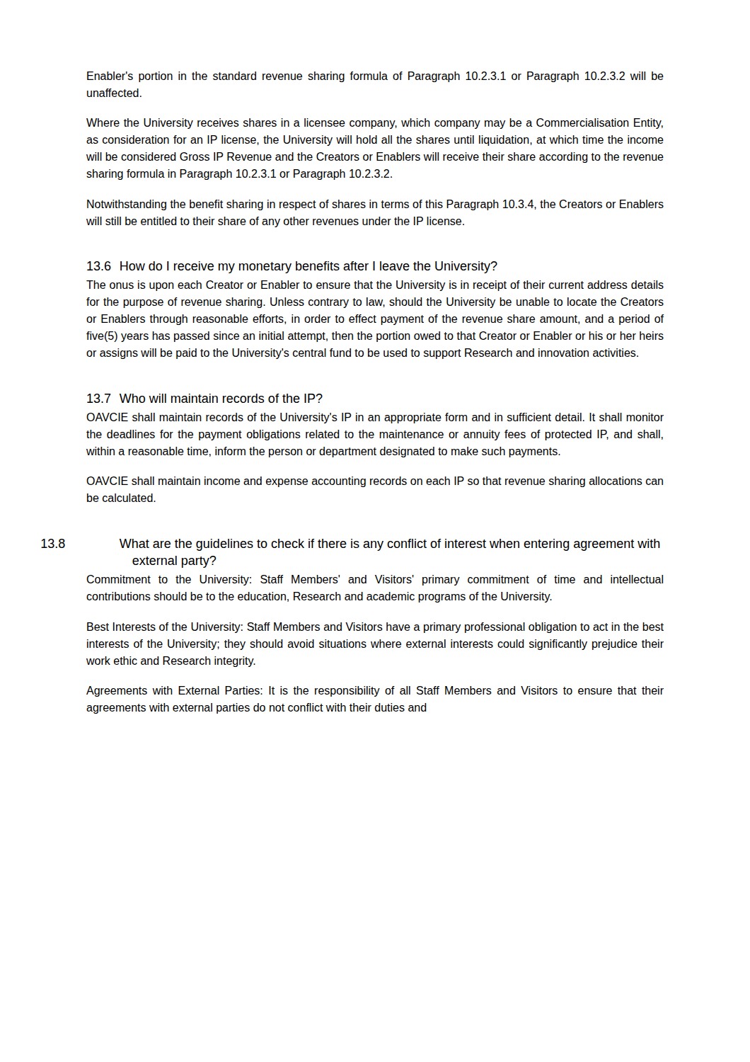Enabler's portion in the standard revenue sharing formula of Paragraph 10.2.3.1 or Paragraph 10.2.3.2 will be unaffected.
Where the University receives shares in a licensee company, which company may be a Commercialisation Entity, as consideration for an IP license, the University will hold all the shares until liquidation, at which time the income will be considered Gross IP Revenue and the Creators or Enablers will receive their share according to the revenue sharing formula in Paragraph 10.2.3.1 or Paragraph 10.2.3.2.
Notwithstanding the benefit sharing in respect of shares in terms of this Paragraph 10.3.4, the Creators or Enablers will still be entitled to their share of any other revenues under the IP license.
13.6 How do I receive my monetary benefits after I leave the University?
The onus is upon each Creator or Enabler to ensure that the University is in receipt of their current address details for the purpose of revenue sharing. Unless contrary to law, should the University be unable to locate the Creators or Enablers through reasonable efforts, in order to effect payment of the revenue share amount, and a period of five(5) years has passed since an initial attempt, then the portion owed to that Creator or Enabler or his or her heirs or assigns will be paid to the University's central fund to be used to support Research and innovation activities.
13.7 Who will maintain records of the IP?
OAVCIE shall maintain records of the University's IP in an appropriate form and in sufficient detail. It shall monitor the deadlines for the payment obligations related to the maintenance or annuity fees of protected IP, and shall, within a reasonable time, inform the person or department designated to make such payments.
OAVCIE shall maintain income and expense accounting records on each IP so that revenue sharing allocations can be calculated.
13.8 What are the guidelines to check if there is any conflict of interest when entering agreement with external party?
Commitment to the University: Staff Members' and Visitors' primary commitment of time and intellectual contributions should be to the education, Research and academic programs of the University.
Best Interests of the University: Staff Members and Visitors have a primary professional obligation to act in the best interests of the University; they should avoid situations where external interests could significantly prejudice their work ethic and Research integrity.
Agreements with External Parties: It is the responsibility of all Staff Members and Visitors to ensure that their agreements with external parties do not conflict with their duties and